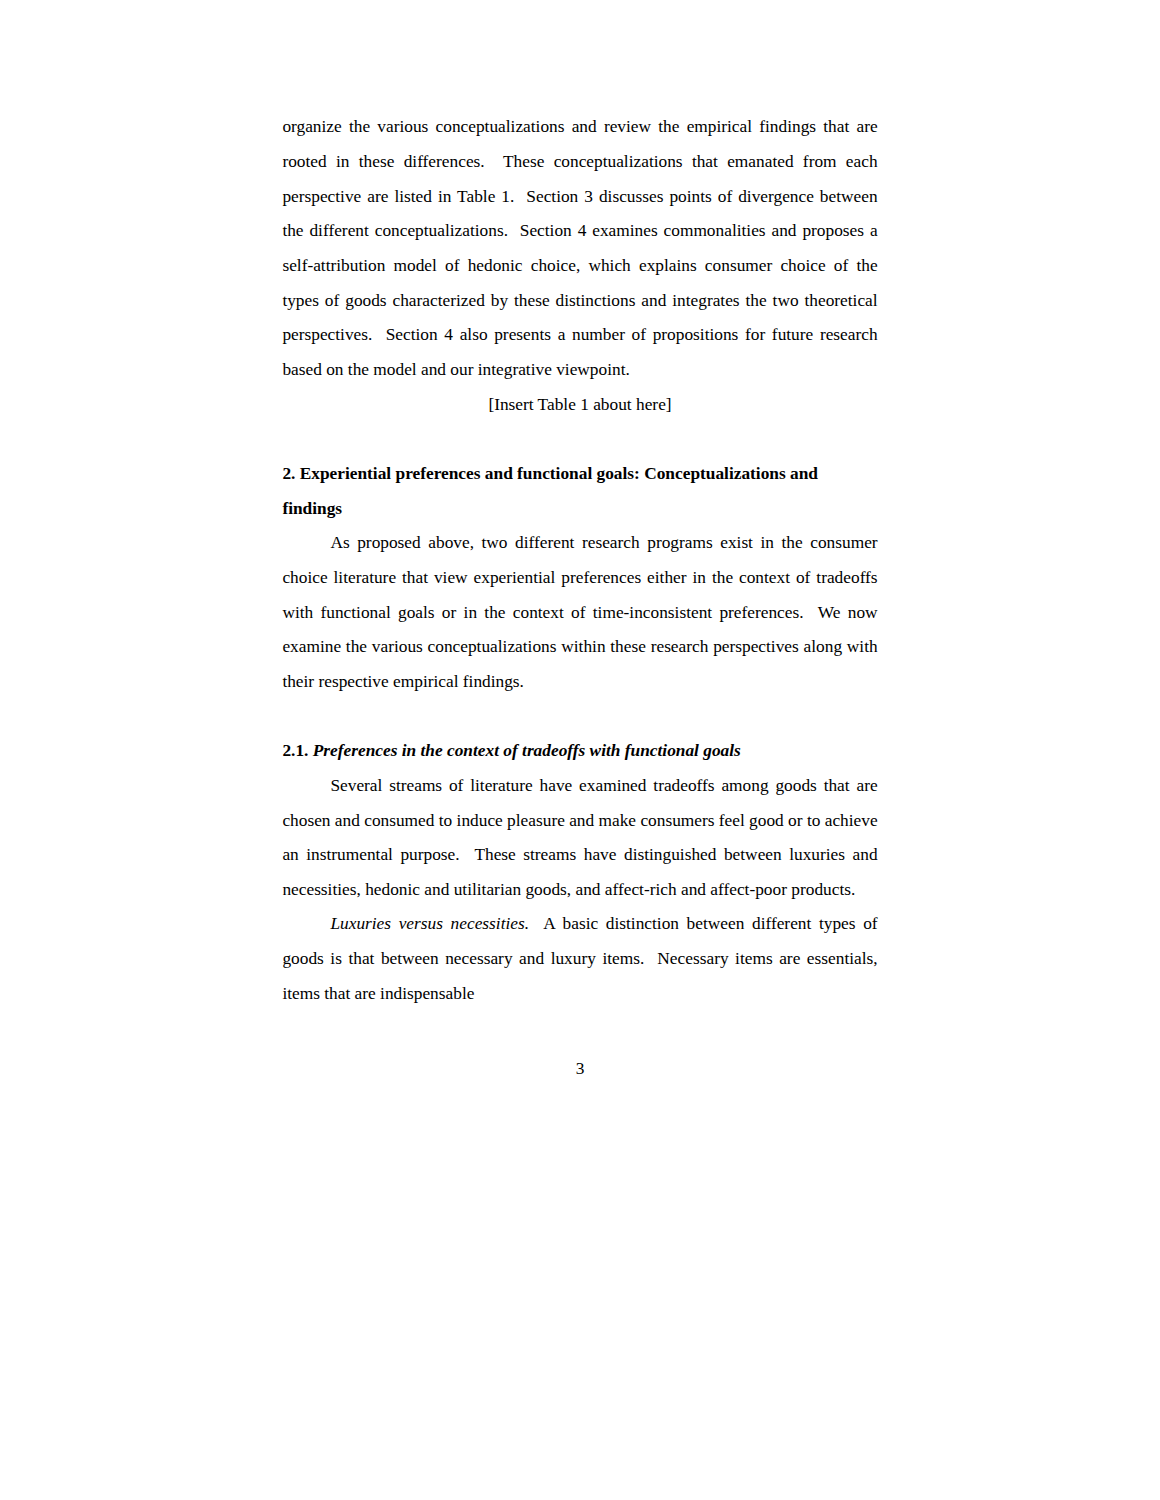organize the various conceptualizations and review the empirical findings that are rooted in these differences. These conceptualizations that emanated from each perspective are listed in Table 1. Section 3 discusses points of divergence between the different conceptualizations. Section 4 examines commonalities and proposes a self-attribution model of hedonic choice, which explains consumer choice of the types of goods characterized by these distinctions and integrates the two theoretical perspectives. Section 4 also presents a number of propositions for future research based on the model and our integrative viewpoint.
[Insert Table 1 about here]
2. Experiential preferences and functional goals: Conceptualizations and findings
As proposed above, two different research programs exist in the consumer choice literature that view experiential preferences either in the context of tradeoffs with functional goals or in the context of time-inconsistent preferences. We now examine the various conceptualizations within these research perspectives along with their respective empirical findings.
2.1. Preferences in the context of tradeoffs with functional goals
Several streams of literature have examined tradeoffs among goods that are chosen and consumed to induce pleasure and make consumers feel good or to achieve an instrumental purpose. These streams have distinguished between luxuries and necessities, hedonic and utilitarian goods, and affect-rich and affect-poor products.
Luxuries versus necessities. A basic distinction between different types of goods is that between necessary and luxury items. Necessary items are essentials, items that are indispensable
3